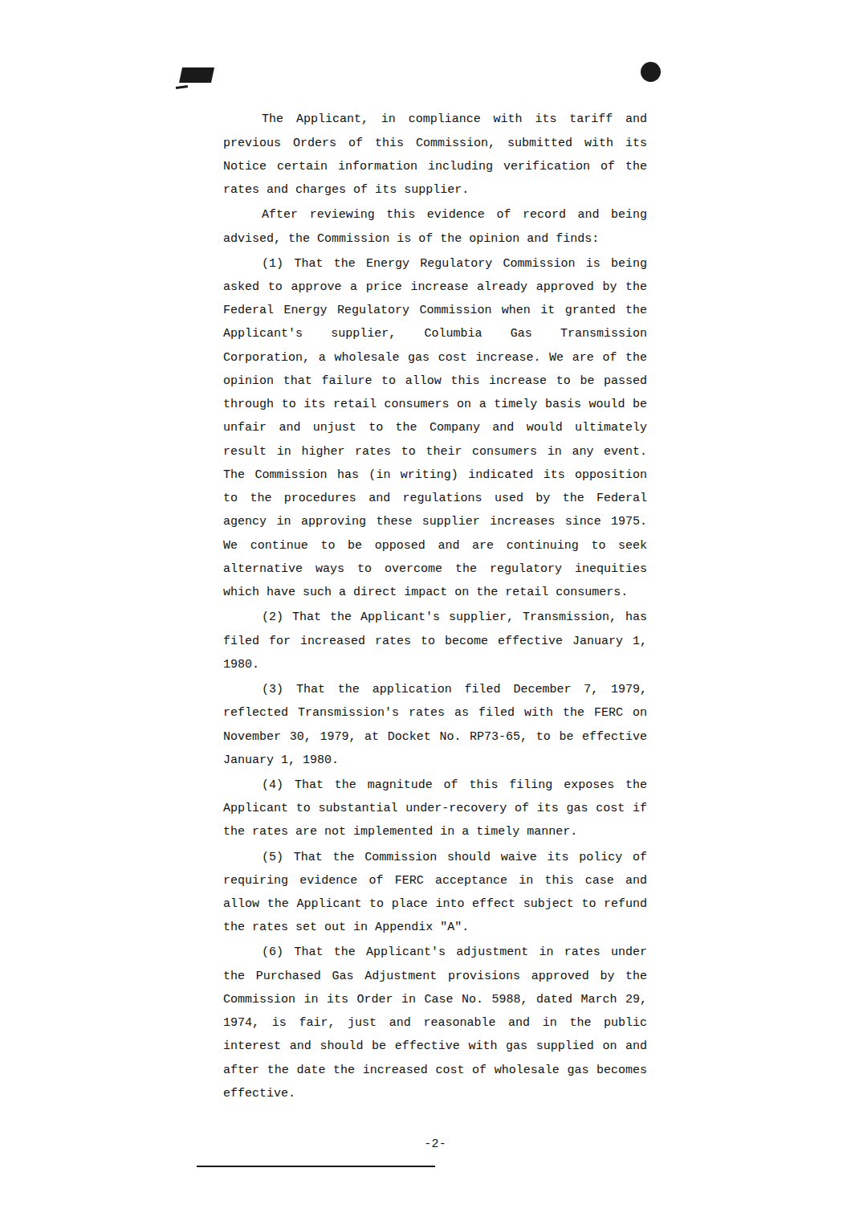The Applicant, in compliance with its tariff and previous Orders of this Commission, submitted with its Notice certain information including verification of the rates and charges of its supplier.
After reviewing this evidence of record and being advised, the Commission is of the opinion and finds:
(1) That the Energy Regulatory Commission is being asked to approve a price increase already approved by the Federal Energy Regulatory Commission when it granted the Applicant's supplier, Columbia Gas Transmission Corporation, a wholesale gas cost increase. We are of the opinion that failure to allow this increase to be passed through to its retail consumers on a timely basis would be unfair and unjust to the Company and would ultimately result in higher rates to their consumers in any event. The Commission has (in writing) indicated its opposition to the procedures and regulations used by the Federal agency in approving these supplier increases since 1975. We continue to be opposed and are continuing to seek alternative ways to overcome the regulatory inequities which have such a direct impact on the retail consumers.
(2) That the Applicant's supplier, Transmission, has filed for increased rates to become effective January 1, 1980.
(3) That the application filed December 7, 1979, reflected Transmission's rates as filed with the FERC on November 30, 1979, at Docket No. RP73-65, to be effective January 1, 1980.
(4) That the magnitude of this filing exposes the Applicant to substantial under-recovery of its gas cost if the rates are not implemented in a timely manner.
(5) That the Commission should waive its policy of requiring evidence of FERC acceptance in this case and allow the Applicant to place into effect subject to refund the rates set out in Appendix "A".
(6) That the Applicant's adjustment in rates under the Purchased Gas Adjustment provisions approved by the Commission in its Order in Case No. 5988, dated March 29, 1974, is fair, just and reasonable and in the public interest and should be effective with gas supplied on and after the date the increased cost of wholesale gas becomes effective.
-2-